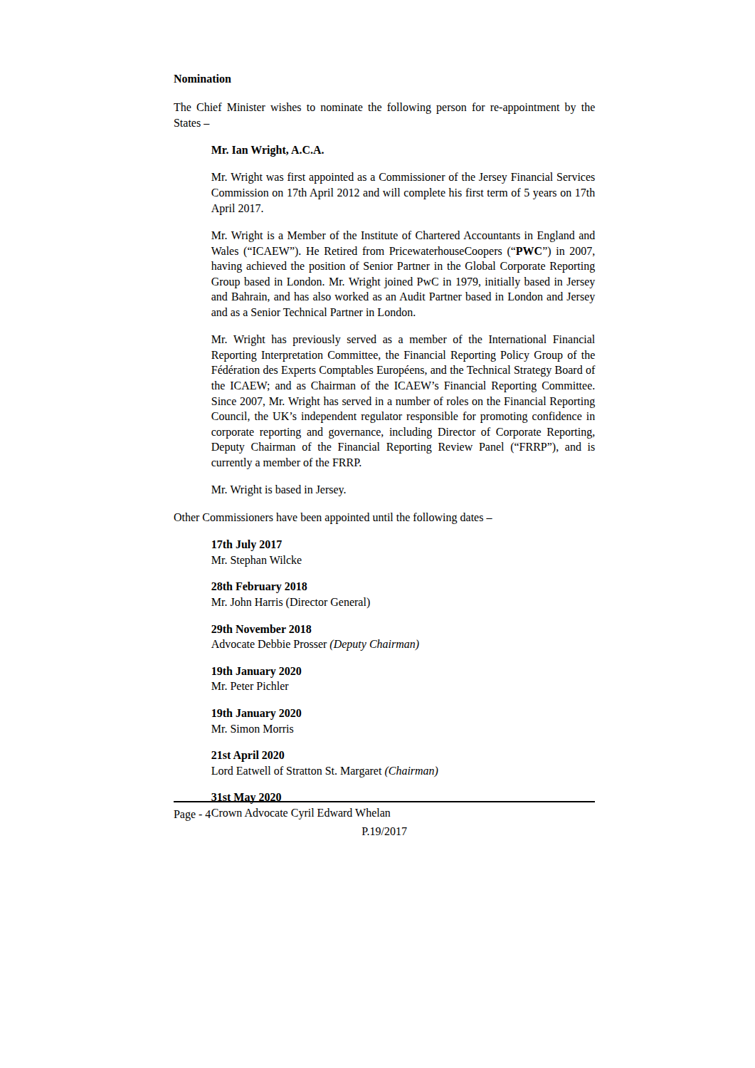Nomination
The Chief Minister wishes to nominate the following person for re-appointment by the States –
Mr. Ian Wright, A.C.A.
Mr. Wright was first appointed as a Commissioner of the Jersey Financial Services Commission on 17th April 2012 and will complete his first term of 5 years on 17th April 2017.
Mr. Wright is a Member of the Institute of Chartered Accountants in England and Wales (“ICAEW”). He Retired from PricewaterhouseCoopers (“PWC”) in 2007, having achieved the position of Senior Partner in the Global Corporate Reporting Group based in London. Mr. Wright joined PwC in 1979, initially based in Jersey and Bahrain, and has also worked as an Audit Partner based in London and Jersey and as a Senior Technical Partner in London.
Mr. Wright has previously served as a member of the International Financial Reporting Interpretation Committee, the Financial Reporting Policy Group of the Fédération des Experts Comptables Européens, and the Technical Strategy Board of the ICAEW; and as Chairman of the ICAEW’s Financial Reporting Committee. Since 2007, Mr. Wright has served in a number of roles on the Financial Reporting Council, the UK’s independent regulator responsible for promoting confidence in corporate reporting and governance, including Director of Corporate Reporting, Deputy Chairman of the Financial Reporting Review Panel (“FRRP”), and is currently a member of the FRRP.
Mr. Wright is based in Jersey.
Other Commissioners have been appointed until the following dates –
17th July 2017
Mr. Stephan Wilcke
28th February 2018
Mr. John Harris (Director General)
29th November 2018
Advocate Debbie Prosser (Deputy Chairman)
19th January 2020
Mr. Peter Pichler
19th January 2020
Mr. Simon Morris
21st April 2020
Lord Eatwell of Stratton St. Margaret (Chairman)
31st May 2020
Crown Advocate Cyril Edward Whelan
Page - 4
P.19/2017